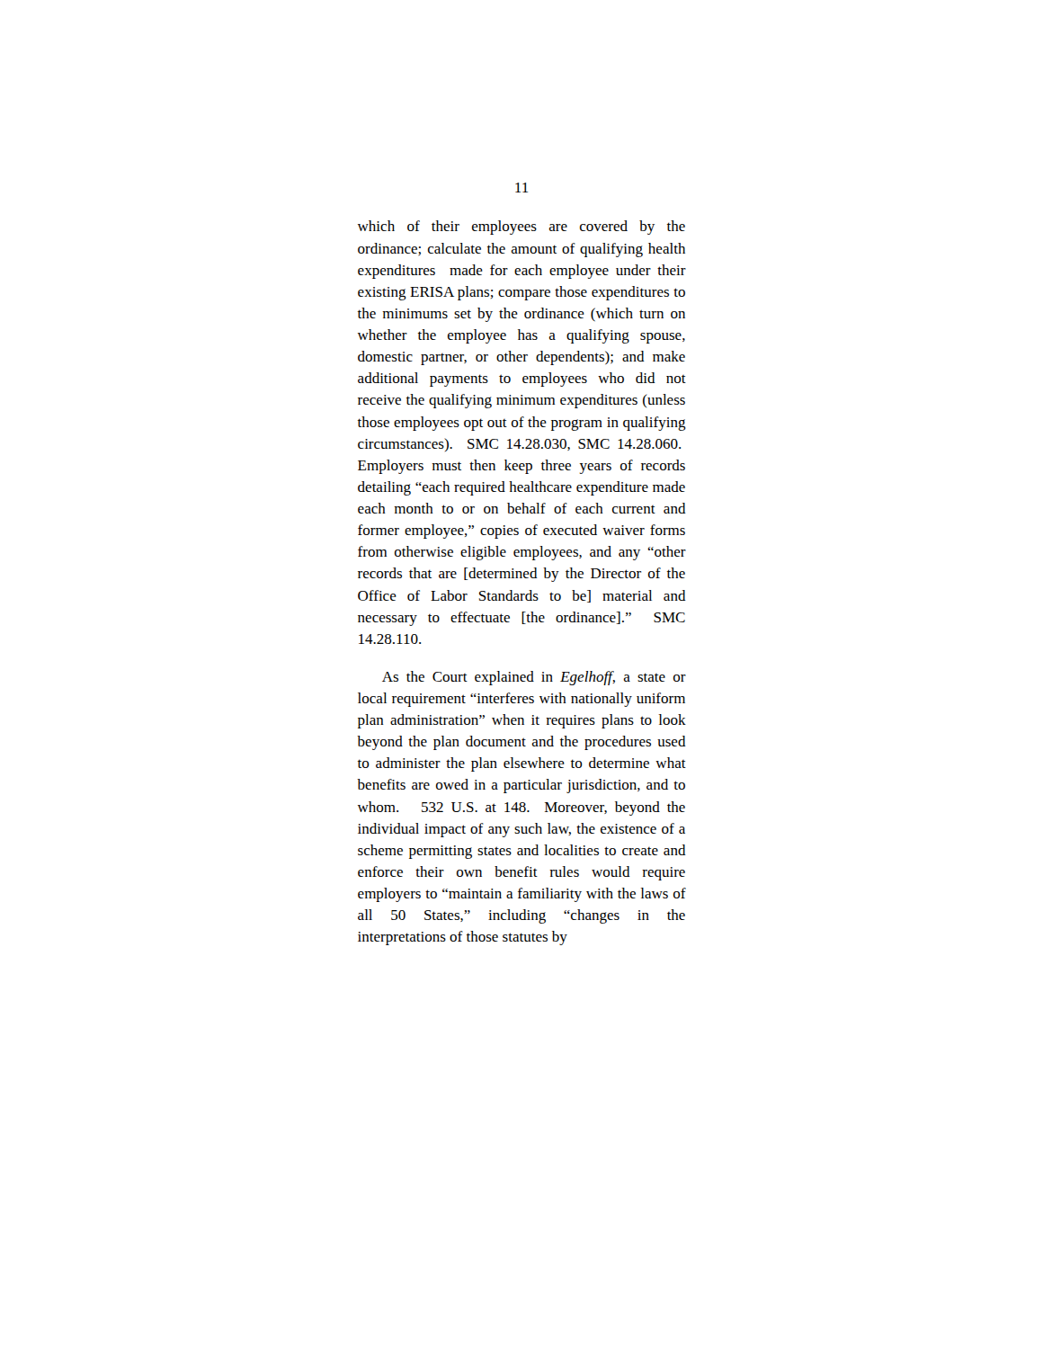11
which of their employees are covered by the ordinance; calculate the amount of qualifying health expenditures made for each employee under their existing ERISA plans; compare those expenditures to the minimums set by the ordinance (which turn on whether the employee has a qualifying spouse, domestic partner, or other dependents); and make additional payments to employees who did not receive the qualifying minimum expenditures (unless those employees opt out of the program in qualifying circumstances). SMC 14.28.030, SMC 14.28.060. Employers must then keep three years of records detailing “each required healthcare expenditure made each month to or on behalf of each current and former employee,” copies of executed waiver forms from otherwise eligible employees, and any “other records that are [determined by the Director of the Office of Labor Standards to be] material and necessary to effectuate [the ordinance].” SMC 14.28.110.
As the Court explained in Egelhoff, a state or local requirement “interferes with nationally uniform plan administration” when it requires plans to look beyond the plan document and the procedures used to administer the plan elsewhere to determine what benefits are owed in a particular jurisdiction, and to whom. 532 U.S. at 148. Moreover, beyond the individual impact of any such law, the existence of a scheme permitting states and localities to create and enforce their own benefit rules would require employers to “maintain a familiarity with the laws of all 50 States,” including “changes in the interpretations of those statutes by